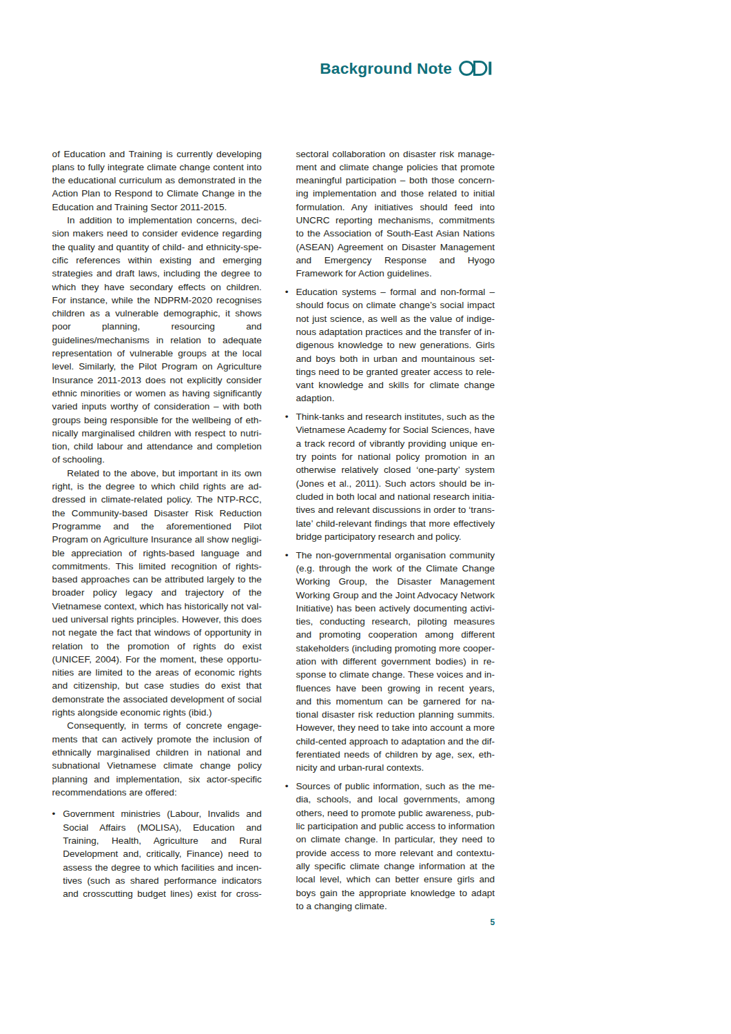Background Note
of Education and Training is currently developing plans to fully integrate climate change content into the educational curriculum as demonstrated in the Action Plan to Respond to Climate Change in the Education and Training Sector 2011-2015.
In addition to implementation concerns, decision makers need to consider evidence regarding the quality and quantity of child- and ethnicity-specific references within existing and emerging strategies and draft laws, including the degree to which they have secondary effects on children. For instance, while the NDPRM-2020 recognises children as a vulnerable demographic, it shows poor planning, resourcing and guidelines/mechanisms in relation to adequate representation of vulnerable groups at the local level. Similarly, the Pilot Program on Agriculture Insurance 2011-2013 does not explicitly consider ethnic minorities or women as having significantly varied inputs worthy of consideration – with both groups being responsible for the wellbeing of ethnically marginalised children with respect to nutrition, child labour and attendance and completion of schooling.
Related to the above, but important in its own right, is the degree to which child rights are addressed in climate-related policy. The NTP-RCC, the Community-based Disaster Risk Reduction Programme and the aforementioned Pilot Program on Agriculture Insurance all show negligible appreciation of rights-based language and commitments. This limited recognition of rights-based approaches can be attributed largely to the broader policy legacy and trajectory of the Vietnamese context, which has historically not valued universal rights principles. However, this does not negate the fact that windows of opportunity in relation to the promotion of rights do exist (UNICEF, 2004). For the moment, these opportunities are limited to the areas of economic rights and citizenship, but case studies do exist that demonstrate the associated development of social rights alongside economic rights (ibid.)
Consequently, in terms of concrete engagements that can actively promote the inclusion of ethnically marginalised children in national and subnational Vietnamese climate change policy planning and implementation, six actor-specific recommendations are offered:
Government ministries (Labour, Invalids and Social Affairs (MOLISA), Education and Training, Health, Agriculture and Rural Development and, critically, Finance) need to assess the degree to which facilities and incentives (such as shared performance indicators and crosscutting budget lines) exist for cross-sectoral collaboration on disaster risk management and climate change policies that promote meaningful participation – both those concerning implementation and those related to initial formulation. Any initiatives should feed into UNCRC reporting mechanisms, commitments to the Association of South-East Asian Nations (ASEAN) Agreement on Disaster Management and Emergency Response and Hyogo Framework for Action guidelines.
Education systems – formal and non-formal – should focus on climate change’s social impact not just science, as well as the value of indigenous adaptation practices and the transfer of indigenous knowledge to new generations. Girls and boys both in urban and mountainous settings need to be granted greater access to relevant knowledge and skills for climate change adaption.
Think-tanks and research institutes, such as the Vietnamese Academy for Social Sciences, have a track record of vibrantly providing unique entry points for national policy promotion in an otherwise relatively closed ‘one-party’ system (Jones et al., 2011). Such actors should be included in both local and national research initiatives and relevant discussions in order to ‘translate’ child-relevant findings that more effectively bridge participatory research and policy.
The non-governmental organisation community (e.g. through the work of the Climate Change Working Group, the Disaster Management Working Group and the Joint Advocacy Network Initiative) has been actively documenting activities, conducting research, piloting measures and promoting cooperation among different stakeholders (including promoting more cooperation with different government bodies) in response to climate change. These voices and influences have been growing in recent years, and this momentum can be garnered for national disaster risk reduction planning summits. However, they need to take into account a more child-cented approach to adaptation and the differentiated needs of children by age, sex, ethnicity and urban-rural contexts.
Sources of public information, such as the media, schools, and local governments, among others, need to promote public awareness, public participation and public access to information on climate change. In particular, they need to provide access to more relevant and contextually specific climate change information at the local level, which can better ensure girls and boys gain the appropriate knowledge to adapt to a changing climate.
5